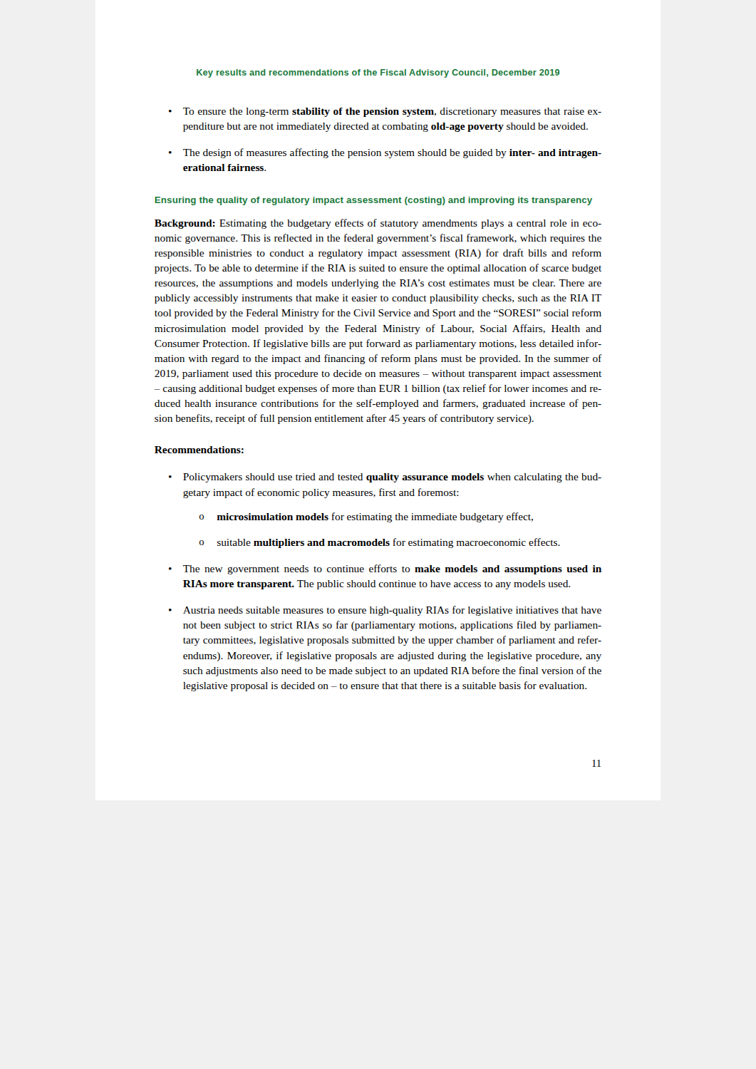Key results and recommendations of the Fiscal Advisory Council, December 2019
To ensure the long-term stability of the pension system, discretionary measures that raise expenditure but are not immediately directed at combating old-age poverty should be avoided.
The design of measures affecting the pension system should be guided by inter- and intragenerational fairness.
Ensuring the quality of regulatory impact assessment (costing) and improving its transparency
Background: Estimating the budgetary effects of statutory amendments plays a central role in economic governance. This is reflected in the federal government’s fiscal framework, which requires the responsible ministries to conduct a regulatory impact assessment (RIA) for draft bills and reform projects. To be able to determine if the RIA is suited to ensure the optimal allocation of scarce budget resources, the assumptions and models underlying the RIA’s cost estimates must be clear. There are publicly accessibly instruments that make it easier to conduct plausibility checks, such as the RIA IT tool provided by the Federal Ministry for the Civil Service and Sport and the “SORESI” social reform microsimulation model provided by the Federal Ministry of Labour, Social Affairs, Health and Consumer Protection. If legislative bills are put forward as parliamentary motions, less detailed information with regard to the impact and financing of reform plans must be provided. In the summer of 2019, parliament used this procedure to decide on measures – without transparent impact assessment – causing additional budget expenses of more than EUR 1 billion (tax relief for lower incomes and reduced health insurance contributions for the self-employed and farmers, graduated increase of pension benefits, receipt of full pension entitlement after 45 years of contributory service).
Recommendations:
Policymakers should use tried and tested quality assurance models when calculating the budgetary impact of economic policy measures, first and foremost:
microsimulation models for estimating the immediate budgetary effect,
suitable multipliers and macromodels for estimating macroeconomic effects.
The new government needs to continue efforts to make models and assumptions used in RIAs more transparent. The public should continue to have access to any models used.
Austria needs suitable measures to ensure high-quality RIAs for legislative initiatives that have not been subject to strict RIAs so far (parliamentary motions, applications filed by parliamentary committees, legislative proposals submitted by the upper chamber of parliament and referendums). Moreover, if legislative proposals are adjusted during the legislative procedure, any such adjustments also need to be made subject to an updated RIA before the final version of the legislative proposal is decided on – to ensure that that there is a suitable basis for evaluation.
11